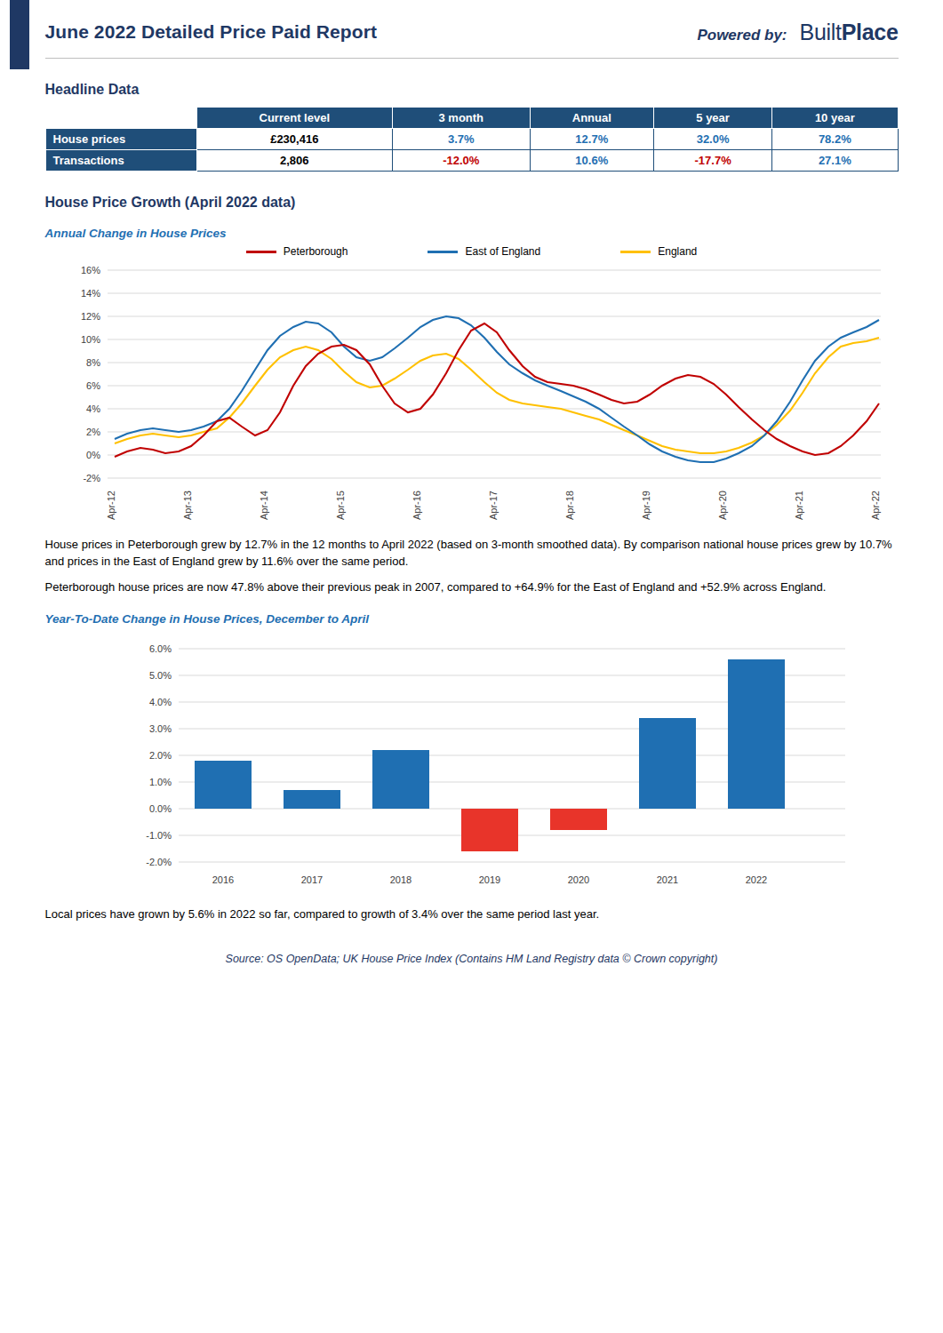June 2022 Detailed Price Paid Report
Powered by: Built Place
Headline Data
| | Current level | 3 month | Annual | 5 year | 10 year |
| --- | --- | --- | --- | --- | --- |
| House prices | £230,416 | 3.7% | 12.7% | 32.0% | 78.2% |
| Transactions | 2,806 | -12.0% | 10.6% | -17.7% | 27.1% |
House Price Growth (April 2022 data)
Annual Change in House Prices
Peterborough East of England England
16% 14% 12% 10% 8% 6% 4% 2% 0% -2% Apr-12 Apr-13 Apr-14 Apr-15 Apr-16 Apr-17 Apr-18 Apr-19 Apr-20 Apr-21 Apr-22
House prices in Peterborough grew by 12.7% in the 12 months to April 2022 (based on 3-month smoothed data). By comparison national house prices grew by 10.7% and prices in the East of England grew by 11.6% over the same period.
Peterborough house prices are now 47.8% above their previous peak in 2007, compared to +64.9% for the East of England and +52.9% across England.
Year-To-Date Change in House Prices, December to April
6.0% 5.0% 4.0% 3.0% 2.0% 1.0% 0.0% -1.0% -2.0% 2016 2017 2018 2019 2020 2021 2022
Local prices have grown by 5.6% in 2022 so far, compared to growth of 3.4% over the same period last year.
Source: OS OpenData; UK House Price Index (Contains HM Land Registry data © Crown copyright)